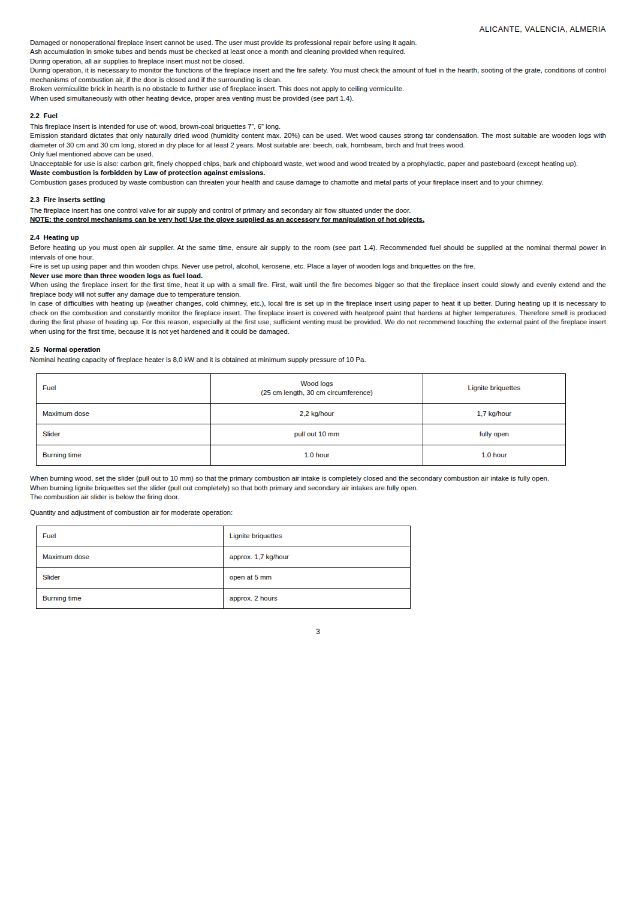ALICANTE, VALENCIA, ALMERIA
Damaged or nonoperational fireplace insert cannot be used. The user must provide its professional repair before using it again.
Ash accumulation in smoke tubes and bends must be checked at least once a month and cleaning provided when required.
During operation, all air supplies to fireplace insert must not be closed.
During operation, it is necessary to monitor the functions of the fireplace insert and the fire safety. You must check the amount of fuel in the hearth, sooting of the grate, conditions of control mechanisms of combustion air, if the door is closed and if the surrounding is clean.
Broken vermiculitte brick in hearth is no obstacle to further use of fireplace insert. This does not apply to ceiling vermiculite.
When used simultaneously with other heating device, proper area venting must be provided (see part 1.4).
2.2 Fuel
This fireplace insert is intended for use of: wood, brown-coal briquettes 7”, 6” long.
Emission standard dictates that only naturally dried wood (humidity content max. 20%) can be used. Wet wood causes strong tar condensation. The most suitable are wooden logs with diameter of 30 cm and 30 cm long, stored in dry place for at least 2 years. Most suitable are: beech, oak, hornbeam, birch and fruit trees wood.
Only fuel mentioned above can be used.
Unacceptable for use is also: carbon grit, finely chopped chips, bark and chipboard waste, wet wood and wood treated by a prophylactic, paper and pasteboard (except heating up).
Waste combustion is forbidden by Law of protection against emissions.
Combustion gases produced by waste combustion can threaten your health and cause damage to chamotte and metal parts of your fireplace insert and to your chimney.
2.3 Fire inserts setting
The fireplace insert has one control valve for air supply and control of primary and secondary air flow situated under the door.
NOTE: the control mechanisms can be very hot! Use the glove supplied as an accessory for manipulation of hot objects.
2.4 Heating up
Before heating up you must open air supplier. At the same time, ensure air supply to the room (see part 1.4). Recommended fuel should be supplied at the nominal thermal power in intervals of one hour.
Fire is set up using paper and thin wooden chips. Never use petrol, alcohol, kerosene, etc. Place a layer of wooden logs and briquettes on the fire.
Never use more than three wooden logs as fuel load.
When using the fireplace insert for the first time, heat it up with a small fire. First, wait until the fire becomes bigger so that the fireplace insert could slowly and evenly extend and the fireplace body will not suffer any damage due to temperature tension.
In case of difficulties with heating up (weather changes, cold chimney, etc.), local fire is set up in the fireplace insert using paper to heat it up better. During heating up it is necessary to check on the combustion and constantly monitor the fireplace insert. The fireplace insert is covered with heatproof paint that hardens at higher temperatures. Therefore smell is produced during the first phase of heating up. For this reason, especially at the first use, sufficient venting must be provided. We do not recommend touching the external paint of the fireplace insert when using for the first time, because it is not yet hardened and it could be damaged.
2.5 Normal operation
Nominal heating capacity of fireplace heater is 8,0 kW and it is obtained at minimum supply pressure of 10 Pa.
| Fuel | Wood logs (25 cm length, 30 cm circumference) | Lignite briquettes |
| Maximum dose | 2,2 kg/hour | 1,7 kg/hour |
| Slider | pull out 10 mm | fully open |
| Burning time | 1.0 hour | 1.0 hour |
When burning wood, set the slider (pull out to 10 mm) so that the primary combustion air intake is completely closed and the secondary combustion air intake is fully open.
When burning lignite briquettes set the slider (pull out completely) so that both primary and secondary air intakes are fully open.
The combustion air slider is below the firing door.
Quantity and adjustment of combustion air for moderate operation:
| Fuel | Lignite briquettes |
| Maximum dose | approx. 1,7 kg/hour |
| Slider | open at 5 mm |
| Burning time | approx. 2 hours |
3